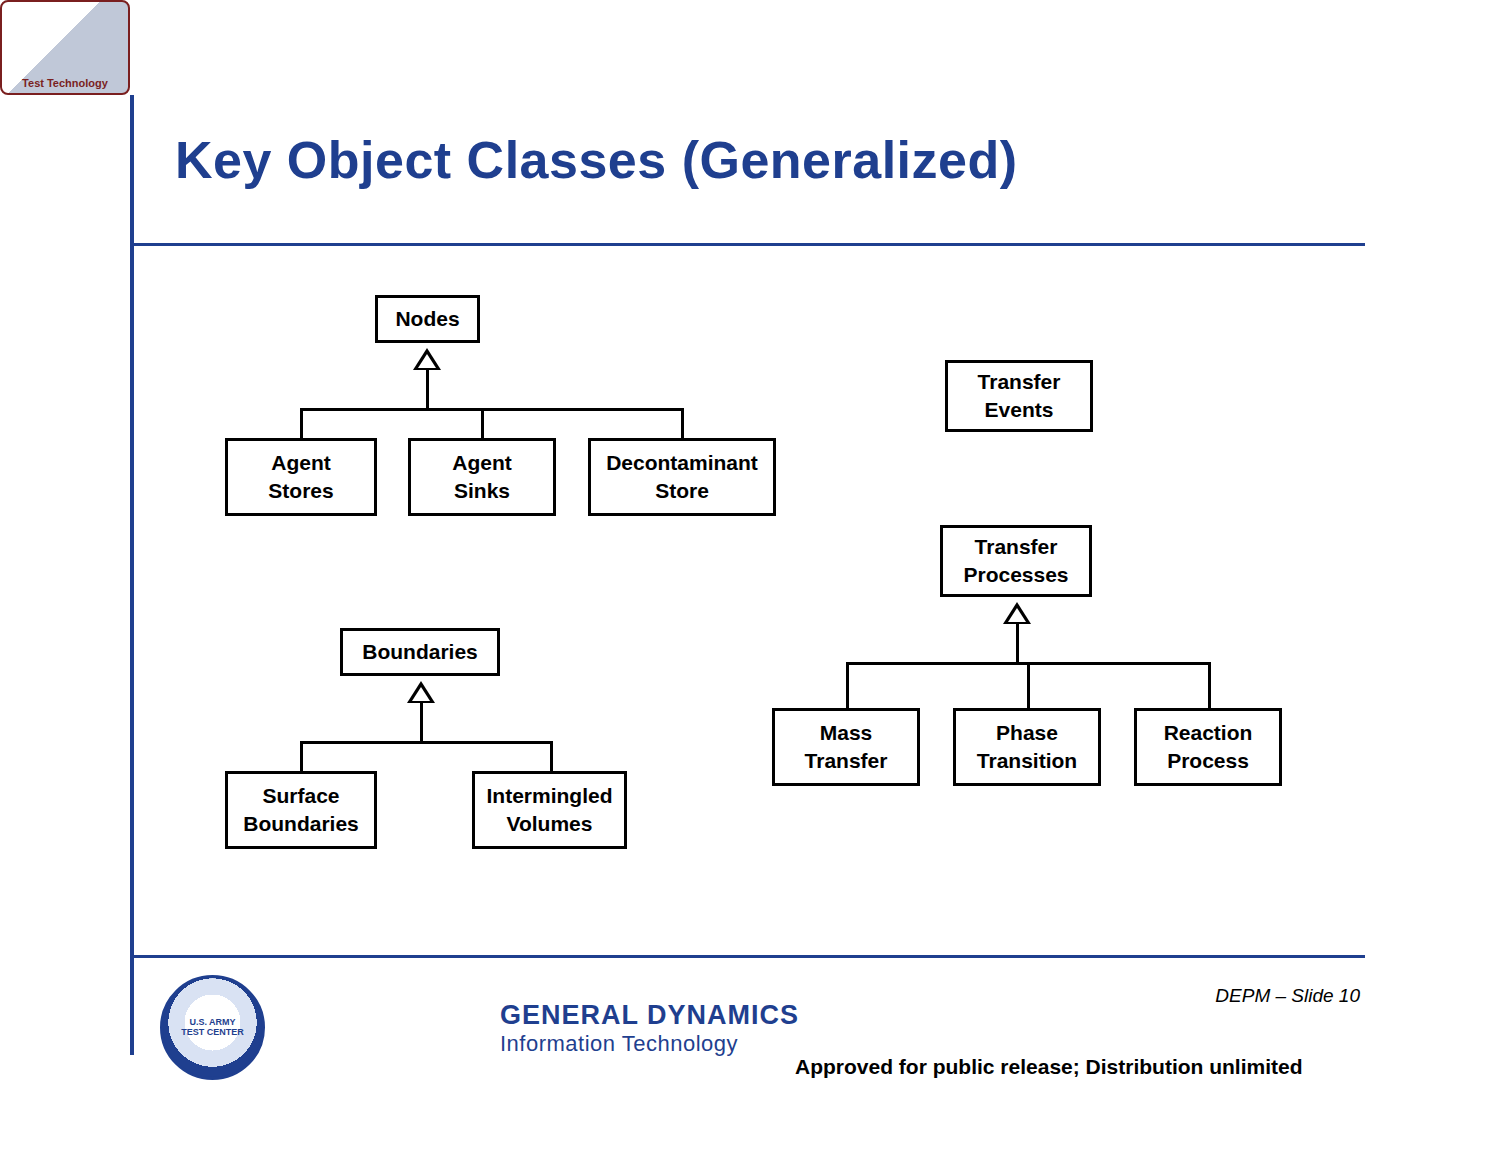Key Object Classes (Generalized)
Nodes
Agent
Stores
Agent
Sinks
Decontaminant
Store
Boundaries
Surface
Boundaries
Intermingled
Volumes
Transfer
Events
Transfer
Processes
Mass
Transfer
Phase
Transition
Reaction
Process
U.S. ARMY
TEST CENTER
Test Technology
GENERAL DYNAMICS
Information Technology
DEPM – Slide 10
Approved for public release; Distribution unlimited